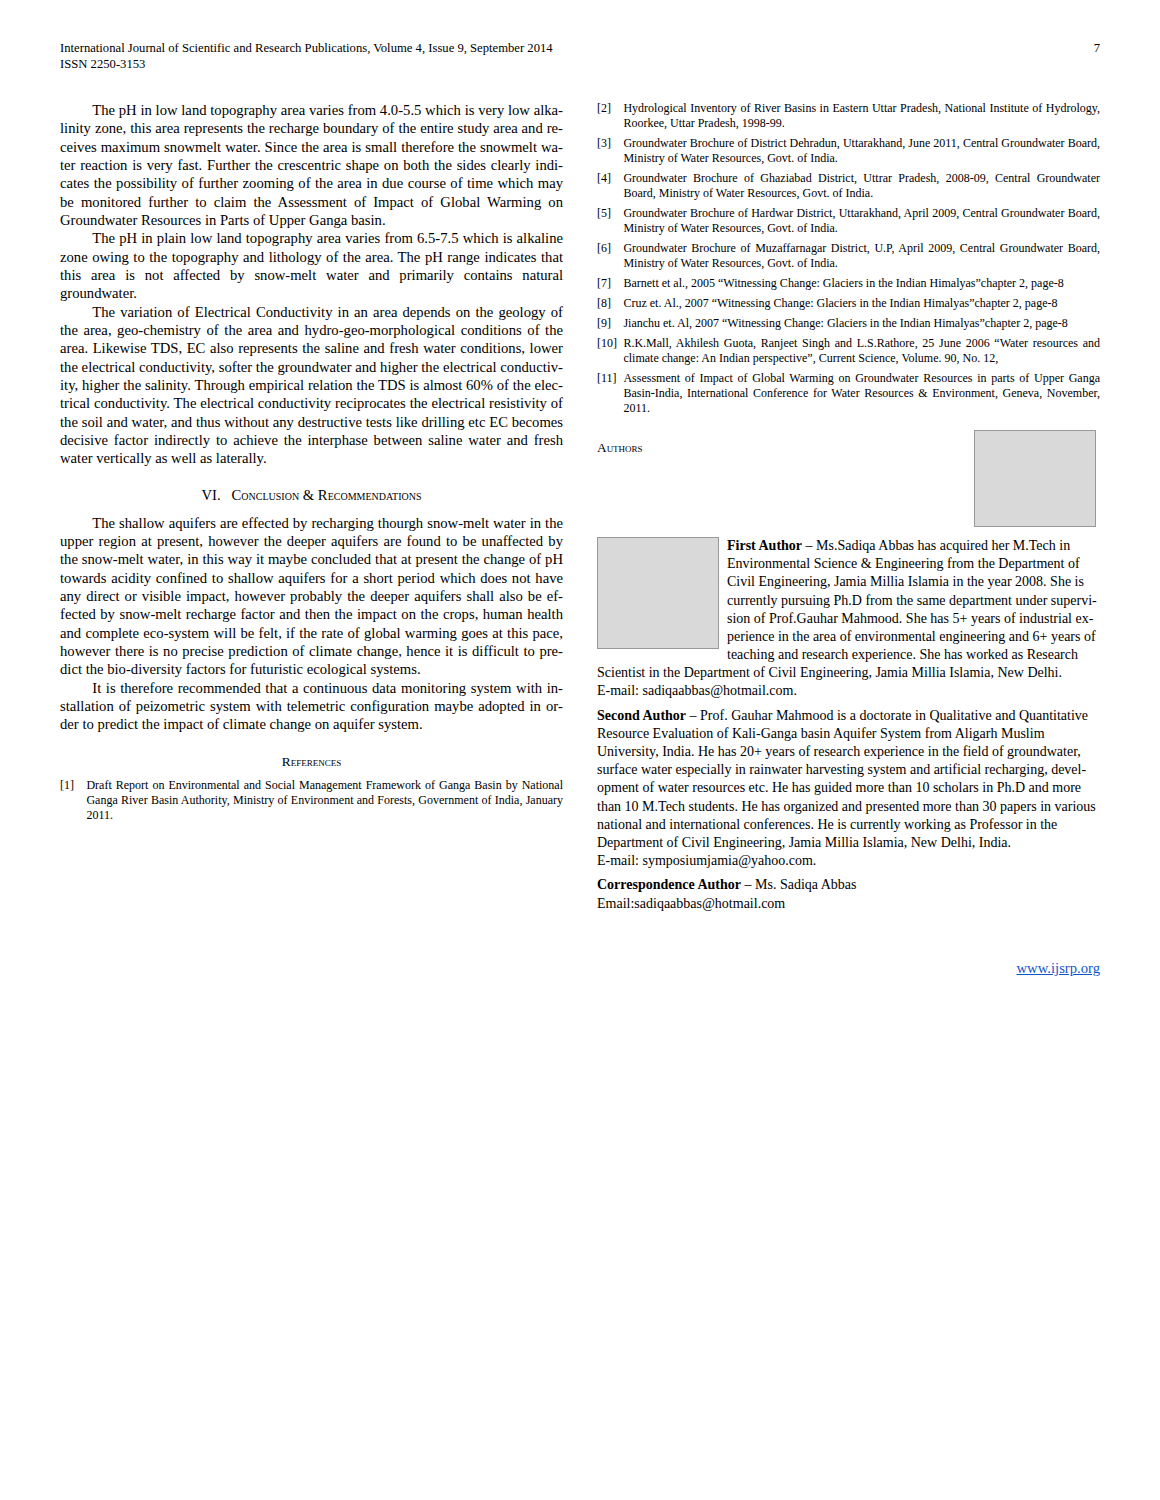International Journal of Scientific and Research Publications, Volume 4, Issue 9, September 2014
ISSN 2250-3153 7
The pH in low land topography area varies from 4.0-5.5 which is very low alkalinity zone, this area represents the recharge boundary of the entire study area and receives maximum snowmelt water. Since the area is small therefore the snowmelt water reaction is very fast. Further the crescentric shape on both the sides clearly indicates the possibility of further zooming of the area in due course of time which may be monitored further to claim the Assessment of Impact of Global Warming on Groundwater Resources in Parts of Upper Ganga basin.
The pH in plain low land topography area varies from 6.5-7.5 which is alkaline zone owing to the topography and lithology of the area. The pH range indicates that this area is not affected by snow-melt water and primarily contains natural groundwater.
The variation of Electrical Conductivity in an area depends on the geology of the area, geo-chemistry of the area and hydro-geo-morphological conditions of the area. Likewise TDS, EC also represents the saline and fresh water conditions, lower the electrical conductivity, softer the groundwater and higher the electrical conductivity, higher the salinity. Through empirical relation the TDS is almost 60% of the electrical conductivity. The electrical conductivity reciprocates the electrical resistivity of the soil and water, and thus without any destructive tests like drilling etc EC becomes decisive factor indirectly to achieve the interphase between saline water and fresh water vertically as well as laterally.
VI. Conclusion & Recommendations
The shallow aquifers are effected by recharging thourgh snow-melt water in the upper region at present, however the deeper aquifers are found to be unaffected by the snow-melt water, in this way it maybe concluded that at present the change of pH towards acidity confined to shallow aquifers for a short period which does not have any direct or visible impact, however probably the deeper aquifers shall also be effected by snow-melt recharge factor and then the impact on the crops, human health and complete eco-system will be felt, if the rate of global warming goes at this pace, however there is no precise prediction of climate change, hence it is difficult to predict the bio-diversity factors for futuristic ecological systems.
It is therefore recommended that a continuous data monitoring system with installation of peizometric system with telemetric configuration maybe adopted in order to predict the impact of climate change on aquifer system.
References
Draft Report on Environmental and Social Management Framework of Ganga Basin by National Ganga River Basin Authority, Ministry of Environment and Forests, Government of India, January 2011.
Hydrological Inventory of River Basins in Eastern Uttar Pradesh, National Institute of Hydrology, Roorkee, Uttar Pradesh, 1998-99.
Groundwater Brochure of District Dehradun, Uttarakhand, June 2011, Central Groundwater Board, Ministry of Water Resources, Govt. of India.
Groundwater Brochure of Ghaziabad District, Uttrar Pradesh, 2008-09, Central Groundwater Board, Ministry of Water Resources, Govt. of India.
Groundwater Brochure of Hardwar District, Uttarakhand, April 2009, Central Groundwater Board, Ministry of Water Resources, Govt. of India.
Groundwater Brochure of Muzaffarnagar District, U.P, April 2009, Central Groundwater Board, Ministry of Water Resources, Govt. of India.
Barnett et al., 2005 “Witnessing Change: Glaciers in the Indian Himalyas”chapter 2, page-8
Cruz et. Al., 2007 “Witnessing Change: Glaciers in the Indian Himalyas”chapter 2, page-8
Jianchu et. Al, 2007 “Witnessing Change: Glaciers in the Indian Himalyas”chapter 2, page-8
R.K.Mall, Akhilesh Guota, Ranjeet Singh and L.S.Rathore, 25 June 2006 “Water resources and climate change: An Indian perspective”, Current Science, Volume. 90, No. 12,
Assessment of Impact of Global Warming on Groundwater Resources in parts of Upper Ganga Basin-India, International Conference for Water Resources & Environment, Geneva, November, 2011.
Authors
First Author – Ms.Sadiqa Abbas has acquired her M.Tech in Environmental Science & Engineering from the Department of Civil Engineering, Jamia Millia Islamia in the year 2008. She is currently pursuing Ph.D from the same department under supervision of Prof.Gauhar Mahmood. She has 5+ years of industrial experience in the area of environmental engineering and 6+ years of teaching and research experience. She has worked as Research Scientist in the Department of Civil Engineering, Jamia Millia Islamia, New Delhi.
E-mail: sadiqaabbas@hotmail.com.
Second Author – Prof. Gauhar Mahmood is a doctorate in Qualitative and Quantitative Resource Evaluation of Kali-Ganga basin Aquifer System from Aligarh Muslim University, India. He has 20+ years of research experience in the field of groundwater, surface water especially in rainwater harvesting system and artificial recharging, development of water resources etc. He has guided more than 10 scholars in Ph.D and more than 10 M.Tech students. He has organized and presented more than 30 papers in various national and international conferences. He is currently working as Professor in the Department of Civil Engineering, Jamia Millia Islamia, New Delhi, India.
E-mail: symposiumjamia@yahoo.com.
Correspondence Author – Ms. Sadiqa Abbas
Email:sadiqaabbas@hotmail.com
www.ijsrp.org